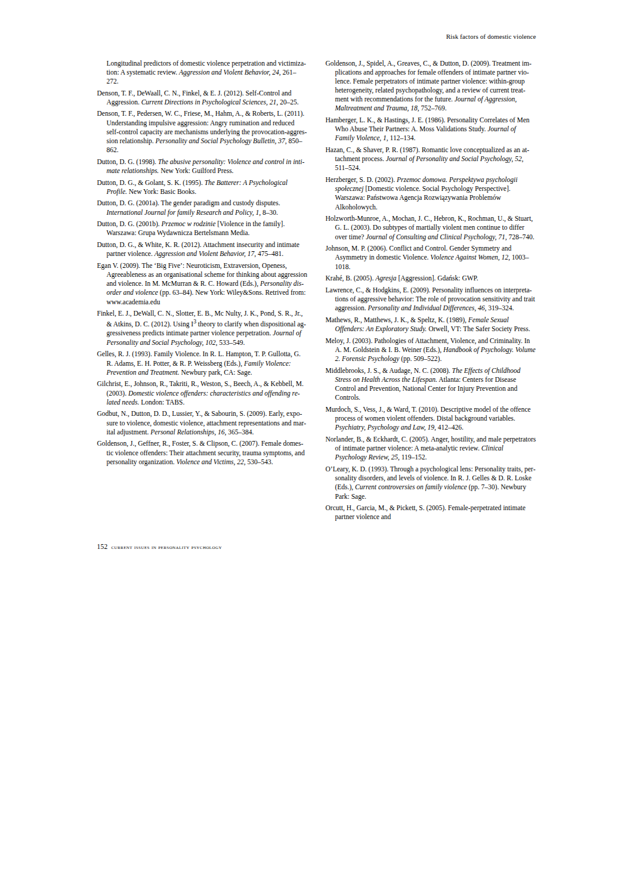Risk factors of domestic violence
Longitudinal predictors of domestic violence perpetration and victimization: A systematic review. Aggression and Violent Behavior, 24, 261–272.
Denson, T. F., DeWaall, C. N., Finkel, & E. J. (2012). Self-Control and Aggression. Current Directions in Psychological Sciences, 21, 20–25.
Denson, T. F., Pedersen, W. C., Friese, M., Hahm, A., & Roberts, L. (2011). Understanding impulsive aggression: Angry rumination and reduced self-control capacity are mechanisms underlying the provocation-aggression relationship. Personality and Social Psychology Bulletin, 37, 850–862.
Dutton, D. G. (1998). The abusive personality: Violence and control in intimate relationships. New York: Guilford Press.
Dutton, D. G., & Golant, S. K. (1995). The Batterer: A Psychological Profile. New York: Basic Books.
Dutton, D. G. (2001a). The gender paradigm and custody disputes. International Journal for family Research and Policy, 1, 8–30.
Dutton, D. G. (2001b). Przemoc w rodzinie [Violence in the family]. Warszawa: Grupa Wydawnicza Bertelsmann Media.
Dutton, D. G., & White, K. R. (2012). Attachment insecurity and intimate partner violence. Aggression and Violent Behavior, 17, 475–481.
Egan V. (2009). The ‘Big Five’: Neuroticism, Extraversion, Openess, Agreeableness as an organisational scheme for thinking about aggression and violence. In M. McMurran & R. C. Howard (Eds.), Personality disorder and violence (pp. 63–84). New York: Wiley&Sons. Retrived from: www.academia.edu
Finkel, E. J., DeWall, C. N., Slotter, E. B., Mc Nulty, J. K., Pond, S. R., Jr., & Atkins, D. C. (2012). Using I3 theory to clarify when dispositional aggressiveness predicts intimate partner violence perpetration. Journal of Personality and Social Psychology, 102, 533–549.
Gelles, R. J. (1993). Family Violence. In R. L. Hampton, T. P. Gullotta, G. R. Adams, E. H. Potter, & R. P. Weissberg (Eds.), Family Violence: Prevention and Treatment. Newbury park, CA: Sage.
Gilchrist, E., Johnson, R., Takriti, R., Weston, S., Beech, A., & Kebbell, M. (2003). Domestic violence offenders: characteristics and offending related needs. London: TABS.
Godbut, N., Dutton, D. D., Lussier, Y., & Sabourin, S. (2009). Early, exposure to violence, domestic violence, attachment representations and marital adjustment. Personal Relationships, 16, 365–384.
Goldenson, J., Geffner, R., Foster, S. & Clipson, C. (2007). Female domestic violence offenders: Their attachment security, trauma symptoms, and personality organization. Violence and Victims, 22, 530–543.
Goldenson, J., Spidel, A., Greaves, C., & Dutton, D. (2009). Treatment implications and approaches for female offenders of intimate partner violence. Female perpetrators of intimate partner violence: within-group heterogeneity, related psychopathology, and a review of current treatment with recommendations for the future. Journal of Aggression, Maltreatment and Trauma, 18, 752–769.
Hamberger, L. K., & Hastings, J. E. (1986). Personality Correlates of Men Who Abuse Their Partners: A. Moss Validations Study. Journal of Family Violence, 1, 112–134.
Hazan, C., & Shaver, P. R. (1987). Romantic love conceptualized as an attachment process. Journal of Personality and Social Psychology, 52, 511–524.
Herzberger, S. D. (2002). Przemoc domowa. Perspektywa psychologii społecznej [Domestic violence. Social Psychology Perspective]. Warszawa: Państwowa Agencja Rozwiązywania Problemów Alkoholowych.
Holzworth-Munroe, A., Mochan, J. C., Hebron, K., Rochman, U., & Stuart, G. L. (2003). Do subtypes of martially violent men continue to differ over time? Journal of Consulting and Clinical Psychology, 71, 728–740.
Johnson, M. P. (2006). Conflict and Control. Gender Symmetry and Asymmetry in domestic Violence. Violence Against Women, 12, 1003–1018.
Krahé, B. (2005). Agresja [Aggression]. Gdańsk: GWP.
Lawrence, C., & Hodgkins, E. (2009). Personality influences on interpretations of aggressive behavior: The role of provocation sensitivity and trait aggression. Personality and Individual Differences, 46, 319–324.
Mathews, R., Matthews, J. K., & Speltz, K. (1989), Female Sexual Offenders: An Exploratory Study. Orwell, VT: The Safer Society Press.
Meloy, J. (2003). Pathologies of Attachment, Violence, and Criminality. In A. M. Goldstein & I. B. Weiner (Eds.), Handbook of Psychology. Volume 2. Forensic Psychology (pp. 509–522).
Middlebrooks, J. S., & Audage, N. C. (2008). The Effects of Childhood Stress on Health Across the Lifespan. Atlanta: Centers for Disease Control and Prevention, National Center for Injury Prevention and Controls.
Murdoch, S., Vess, J., & Ward, T. (2010). Descriptive model of the offence process of women violent offenders. Distal background variables. Psychiatry, Psychology and Law, 19, 412–426.
Norlander, B., & Eckhardt, C. (2005). Anger, hostility, and male perpetrators of intimate partner violence: A meta-analytic review. Clinical Psychology Review, 25, 119–152.
O’Leary, K. D. (1993). Through a psychological lens: Personality traits, personality disorders, and levels of violence. In R. J. Gelles & D. R. Loske (Eds.), Current controversies on family violence (pp. 7–30). Newbury Park: Sage.
Orcutt, H., Garcia, M., & Pickett, S. (2005). Female-perpetrated intimate partner violence and
152 current issues in personality psychology